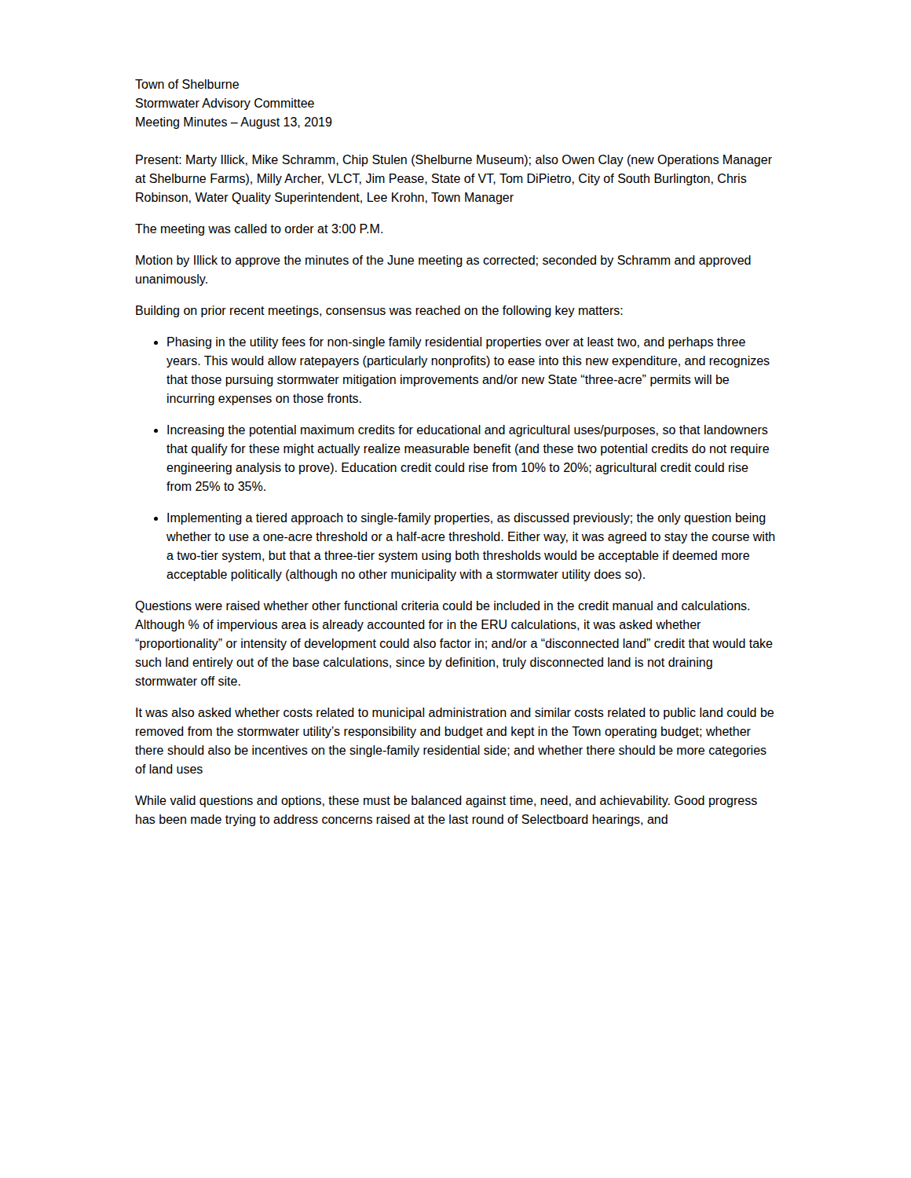Town of Shelburne
Stormwater Advisory Committee
Meeting Minutes – August 13, 2019
Present: Marty Illick, Mike Schramm, Chip Stulen (Shelburne Museum); also Owen Clay (new Operations Manager at Shelburne Farms), Milly Archer, VLCT, Jim Pease, State of VT, Tom DiPietro, City of South Burlington, Chris Robinson, Water Quality Superintendent, Lee Krohn, Town Manager
The meeting was called to order at 3:00 P.M.
Motion by Illick to approve the minutes of the June meeting as corrected; seconded by Schramm and approved unanimously.
Building on prior recent meetings, consensus was reached on the following key matters:
Phasing in the utility fees for non-single family residential properties over at least two, and perhaps three years. This would allow ratepayers (particularly nonprofits) to ease into this new expenditure, and recognizes that those pursuing stormwater mitigation improvements and/or new State “three-acre” permits will be incurring expenses on those fronts.
Increasing the potential maximum credits for educational and agricultural uses/purposes, so that landowners that qualify for these might actually realize measurable benefit (and these two potential credits do not require engineering analysis to prove). Education credit could rise from 10% to 20%; agricultural credit could rise from 25% to 35%.
Implementing a tiered approach to single-family properties, as discussed previously; the only question being whether to use a one-acre threshold or a half-acre threshold. Either way, it was agreed to stay the course with a two-tier system, but that a three-tier system using both thresholds would be acceptable if deemed more acceptable politically (although no other municipality with a stormwater utility does so).
Questions were raised whether other functional criteria could be included in the credit manual and calculations. Although % of impervious area is already accounted for in the ERU calculations, it was asked whether “proportionality” or intensity of development could also factor in; and/or a “disconnected land” credit that would take such land entirely out of the base calculations, since by definition, truly disconnected land is not draining stormwater off site.
It was also asked whether costs related to municipal administration and similar costs related to public land could be removed from the stormwater utility’s responsibility and budget and kept in the Town operating budget; whether there should also be incentives on the single-family residential side; and whether there should be more categories of land uses
While valid questions and options, these must be balanced against time, need, and achievability. Good progress has been made trying to address concerns raised at the last round of Selectboard hearings, and